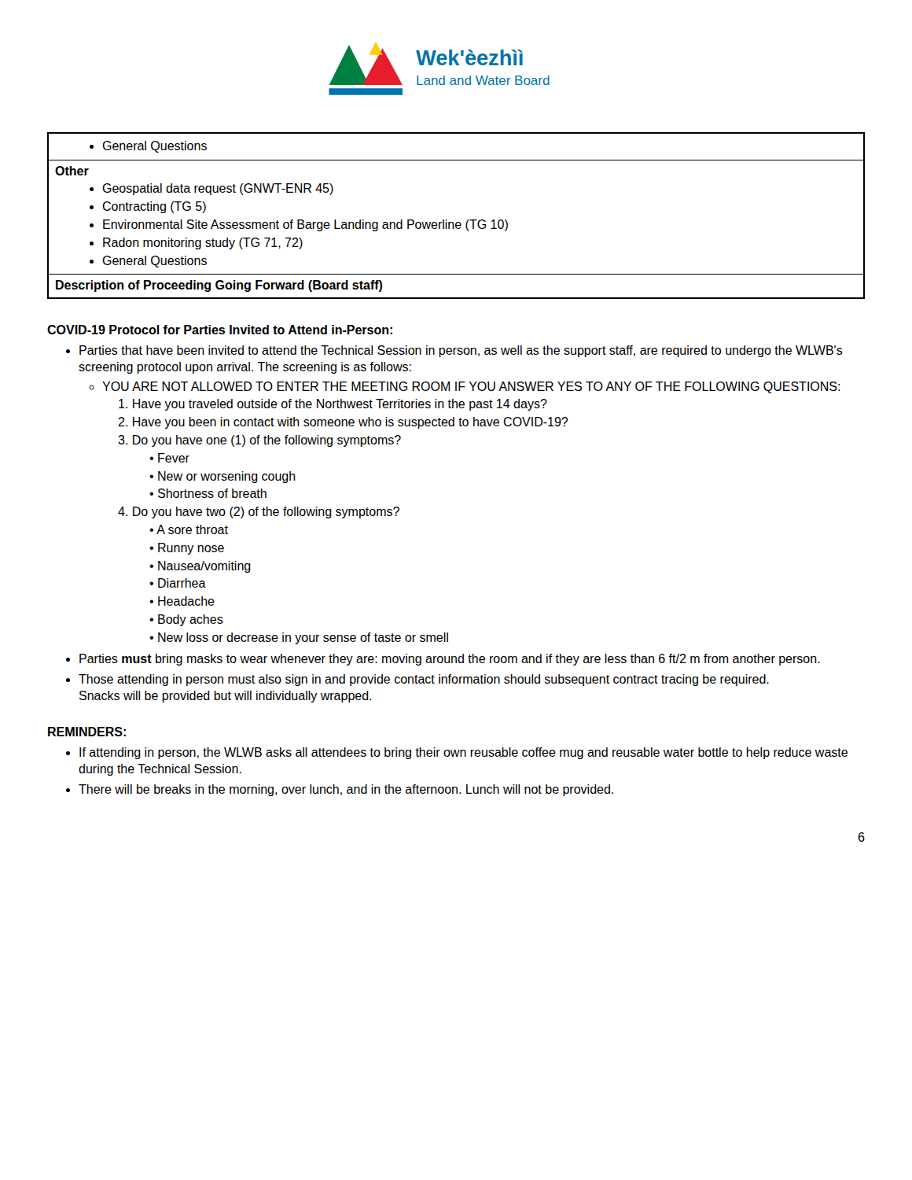| General Questions |
| Other Geospatial data request (GNWT-ENR 45) Contracting (TG 5) Environmental Site Assessment of Barge Landing and Powerline (TG 10) Radon monitoring study (TG 71, 72) General Questions |
| Description of Proceeding Going Forward (Board staff) |
COVID-19 Protocol for Parties Invited to Attend in-Person:
Parties that have been invited to attend the Technical Session in person, as well as the support staff, are required to undergo the WLWB's screening protocol upon arrival. The screening is as follows:
You are not allowed to enter the meeting room if you answer yes to any of the following questions:
1. Have you traveled outside of the Northwest Territories in the past 14 days?
2. Have you been in contact with someone who is suspected to have COVID-19?
3. Do you have one (1) of the following symptoms?
• Fever
• New or worsening cough
• Shortness of breath
4. Do you have two (2) of the following symptoms?
• A sore throat
• Runny nose
• Nausea/vomiting
• Diarrhea
• Headache
• Body aches
• New loss or decrease in your sense of taste or smell
Parties must bring masks to wear whenever they are: moving around the room and if they are less than 6 ft/2 m from another person.
Those attending in person must also sign in and provide contact information should subsequent contract tracing be required.
Snacks will be provided but will individually wrapped.
REMINDERS:
If attending in person, the WLWB asks all attendees to bring their own reusable coffee mug and reusable water bottle to help reduce waste during the Technical Session.
There will be breaks in the morning, over lunch, and in the afternoon. Lunch will not be provided.
6